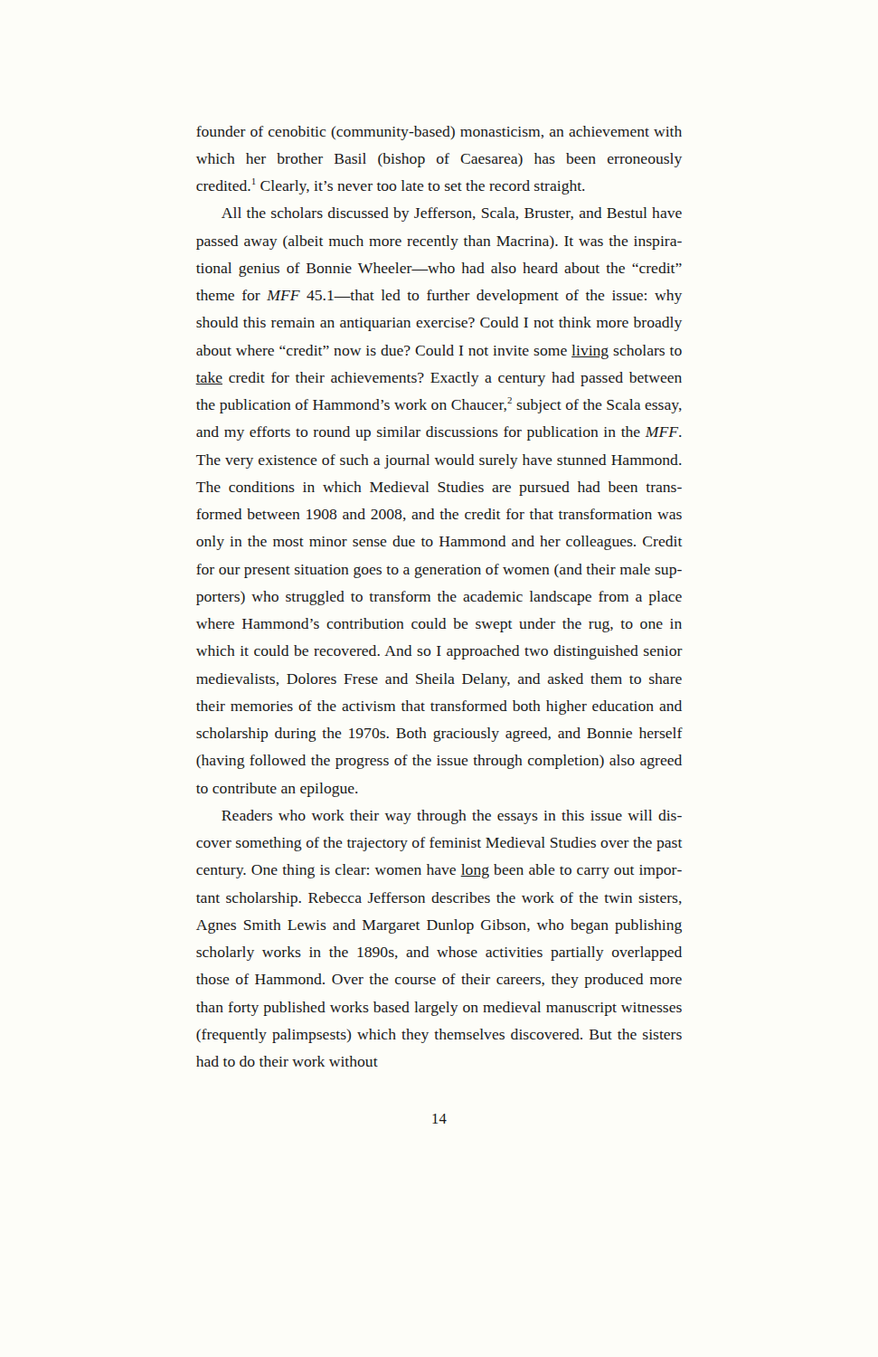founder of cenobitic (community-based) monasticism, an achievement with which her brother Basil (bishop of Caesarea) has been erroneously credited.1 Clearly, it’s never too late to set the record straight.
All the scholars discussed by Jefferson, Scala, Bruster, and Bestul have passed away (albeit much more recently than Macrina). It was the inspirational genius of Bonnie Wheeler—who had also heard about the “credit” theme for MFF 45.1—that led to further development of the issue: why should this remain an antiquarian exercise? Could I not think more broadly about where “credit” now is due? Could I not invite some living scholars to take credit for their achievements? Exactly a century had passed between the publication of Hammond’s work on Chaucer,2 subject of the Scala essay, and my efforts to round up similar discussions for publication in the MFF. The very existence of such a journal would surely have stunned Hammond. The conditions in which Medieval Studies are pursued had been transformed between 1908 and 2008, and the credit for that transformation was only in the most minor sense due to Hammond and her colleagues. Credit for our present situation goes to a generation of women (and their male supporters) who struggled to transform the academic landscape from a place where Hammond’s contribution could be swept under the rug, to one in which it could be recovered. And so I approached two distinguished senior medievalists, Dolores Frese and Sheila Delany, and asked them to share their memories of the activism that transformed both higher education and scholarship during the 1970s. Both graciously agreed, and Bonnie herself (having followed the progress of the issue through completion) also agreed to contribute an epilogue.
Readers who work their way through the essays in this issue will discover something of the trajectory of feminist Medieval Studies over the past century. One thing is clear: women have long been able to carry out important scholarship. Rebecca Jefferson describes the work of the twin sisters, Agnes Smith Lewis and Margaret Dunlop Gibson, who began publishing scholarly works in the 1890s, and whose activities partially overlapped those of Hammond. Over the course of their careers, they produced more than forty published works based largely on medieval manuscript witnesses (frequently palimpsests) which they themselves discovered. But the sisters had to do their work without
14